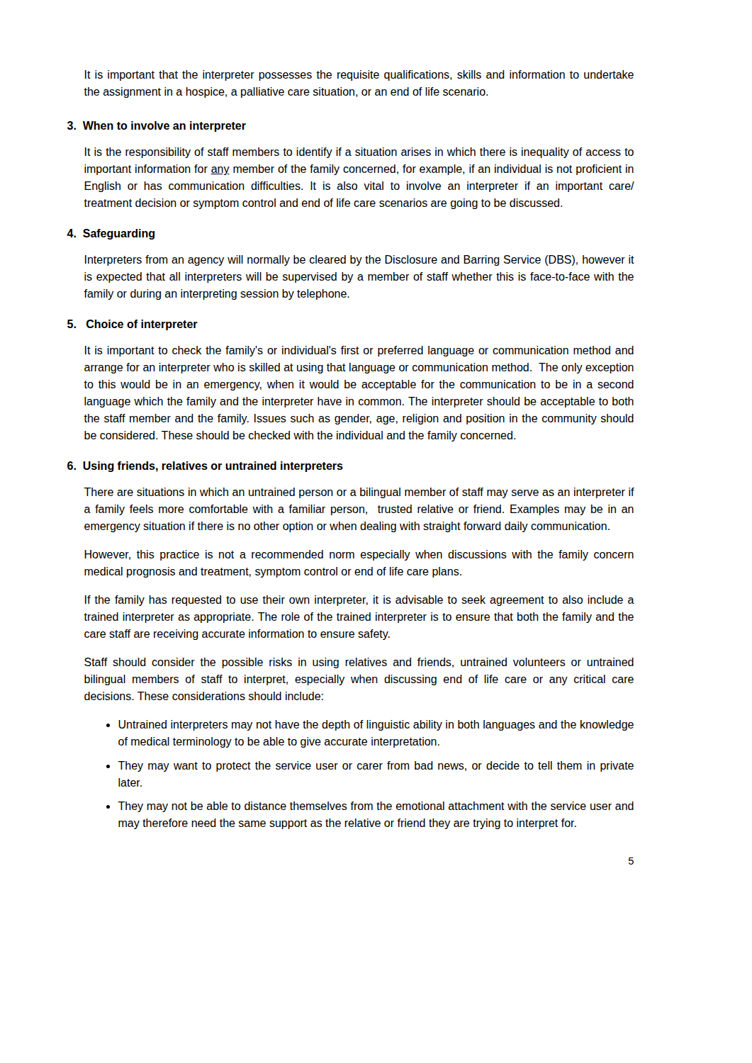It is important that the interpreter possesses the requisite qualifications, skills and information to undertake the assignment in a hospice, a palliative care situation, or an end of life scenario.
3. When to involve an interpreter
It is the responsibility of staff members to identify if a situation arises in which there is inequality of access to important information for any member of the family concerned, for example, if an individual is not proficient in English or has communication difficulties. It is also vital to involve an interpreter if an important care/ treatment decision or symptom control and end of life care scenarios are going to be discussed.
4. Safeguarding
Interpreters from an agency will normally be cleared by the Disclosure and Barring Service (DBS), however it is expected that all interpreters will be supervised by a member of staff whether this is face-to-face with the family or during an interpreting session by telephone.
5. Choice of interpreter
It is important to check the family's or individual's first or preferred language or communication method and arrange for an interpreter who is skilled at using that language or communication method. The only exception to this would be in an emergency, when it would be acceptable for the communication to be in a second language which the family and the interpreter have in common. The interpreter should be acceptable to both the staff member and the family. Issues such as gender, age, religion and position in the community should be considered. These should be checked with the individual and the family concerned.
6. Using friends, relatives or untrained interpreters
There are situations in which an untrained person or a bilingual member of staff may serve as an interpreter if a family feels more comfortable with a familiar person, trusted relative or friend. Examples may be in an emergency situation if there is no other option or when dealing with straight forward daily communication.
However, this practice is not a recommended norm especially when discussions with the family concern medical prognosis and treatment, symptom control or end of life care plans.
If the family has requested to use their own interpreter, it is advisable to seek agreement to also include a trained interpreter as appropriate. The role of the trained interpreter is to ensure that both the family and the care staff are receiving accurate information to ensure safety.
Staff should consider the possible risks in using relatives and friends, untrained volunteers or untrained bilingual members of staff to interpret, especially when discussing end of life care or any critical care decisions. These considerations should include:
Untrained interpreters may not have the depth of linguistic ability in both languages and the knowledge of medical terminology to be able to give accurate interpretation.
They may want to protect the service user or carer from bad news, or decide to tell them in private later.
They may not be able to distance themselves from the emotional attachment with the service user and may therefore need the same support as the relative or friend they are trying to interpret for.
5